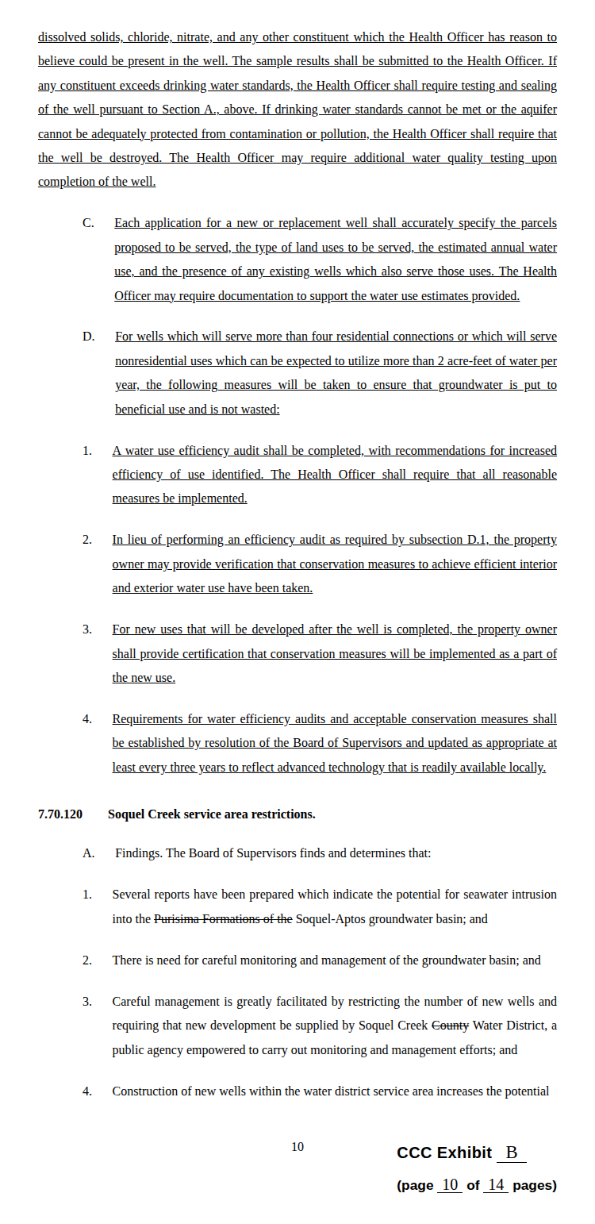dissolved solids, chloride, nitrate, and any other constituent which the Health Officer has reason to believe could be present in the well. The sample results shall be submitted to the Health Officer. If any constituent exceeds drinking water standards, the Health Officer shall require testing and sealing of the well pursuant to Section A., above. If drinking water standards cannot be met or the aquifer cannot be adequately protected from contamination or pollution, the Health Officer shall require that the well be destroyed. The Health Officer may require additional water quality testing upon completion of the well.
C.
Each application for a new or replacement well shall accurately specify the parcels proposed to be served, the type of land uses to be served, the estimated annual water use, and the presence of any existing wells which also serve those uses. The Health Officer may require documentation to support the water use estimates provided.
D.
For wells which will serve more than four residential connections or which will serve nonresidential uses which can be expected to utilize more than 2 acre-feet of water per year, the following measures will be taken to ensure that groundwater is put to beneficial use and is not wasted:
1.
A water use efficiency audit shall be completed, with recommendations for increased efficiency of use identified. The Health Officer shall require that all reasonable measures be implemented.
2.
In lieu of performing an efficiency audit as required by subsection D.1, the property owner may provide verification that conservation measures to achieve efficient interior and exterior water use have been taken.
3.
For new uses that will be developed after the well is completed, the property owner shall provide certification that conservation measures will be implemented as a part of the new use.
4.
Requirements for water efficiency audits and acceptable conservation measures shall be established by resolution of the Board of Supervisors and updated as appropriate at least every three years to reflect advanced technology that is readily available locally.
7.70.120 Soquel Creek service area restrictions.
A.
Findings. The Board of Supervisors finds and determines that:
1.
Several reports have been prepared which indicate the potential for seawater intrusion into the Purisima Formations of the Soquel-Aptos groundwater basin; and
2.
There is need for careful monitoring and management of the groundwater basin; and
3.
Careful management is greatly facilitated by restricting the number of new wells and requiring that new development be supplied by Soquel Creek County Water District, a public agency empowered to carry out monitoring and management efforts; and
4.
Construction of new wells within the water district service area increases the potential
10
CCC Exhibit B
(page 10 of 14 pages)